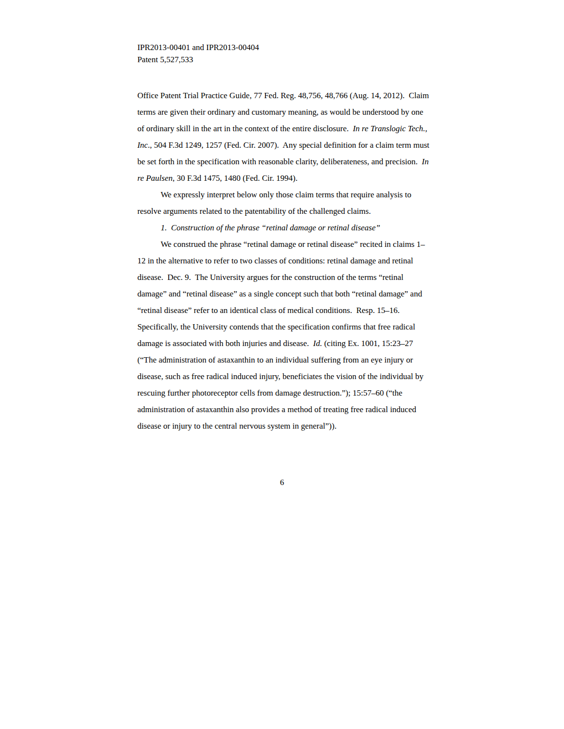IPR2013-00401 and IPR2013-00404
Patent 5,527,533
Office Patent Trial Practice Guide, 77 Fed. Reg. 48,756, 48,766 (Aug. 14, 2012). Claim terms are given their ordinary and customary meaning, as would be understood by one of ordinary skill in the art in the context of the entire disclosure. In re Translogic Tech., Inc., 504 F.3d 1249, 1257 (Fed. Cir. 2007). Any special definition for a claim term must be set forth in the specification with reasonable clarity, deliberateness, and precision. In re Paulsen, 30 F.3d 1475, 1480 (Fed. Cir. 1994).
We expressly interpret below only those claim terms that require analysis to resolve arguments related to the patentability of the challenged claims.
1. Construction of the phrase “retinal damage or retinal disease”
We construed the phrase “retinal damage or retinal disease” recited in claims 1–12 in the alternative to refer to two classes of conditions: retinal damage and retinal disease. Dec. 9. The University argues for the construction of the terms “retinal damage” and “retinal disease” as a single concept such that both “retinal damage” and “retinal disease” refer to an identical class of medical conditions. Resp. 15–16. Specifically, the University contends that the specification confirms that free radical damage is associated with both injuries and disease. Id. (citing Ex. 1001, 15:23–27 (“The administration of astaxanthin to an individual suffering from an eye injury or disease, such as free radical induced injury, beneficiates the vision of the individual by rescuing further photoreceptor cells from damage destruction.”); 15:57–60 (“the administration of astaxanthin also provides a method of treating free radical induced disease or injury to the central nervous system in general”)).
6